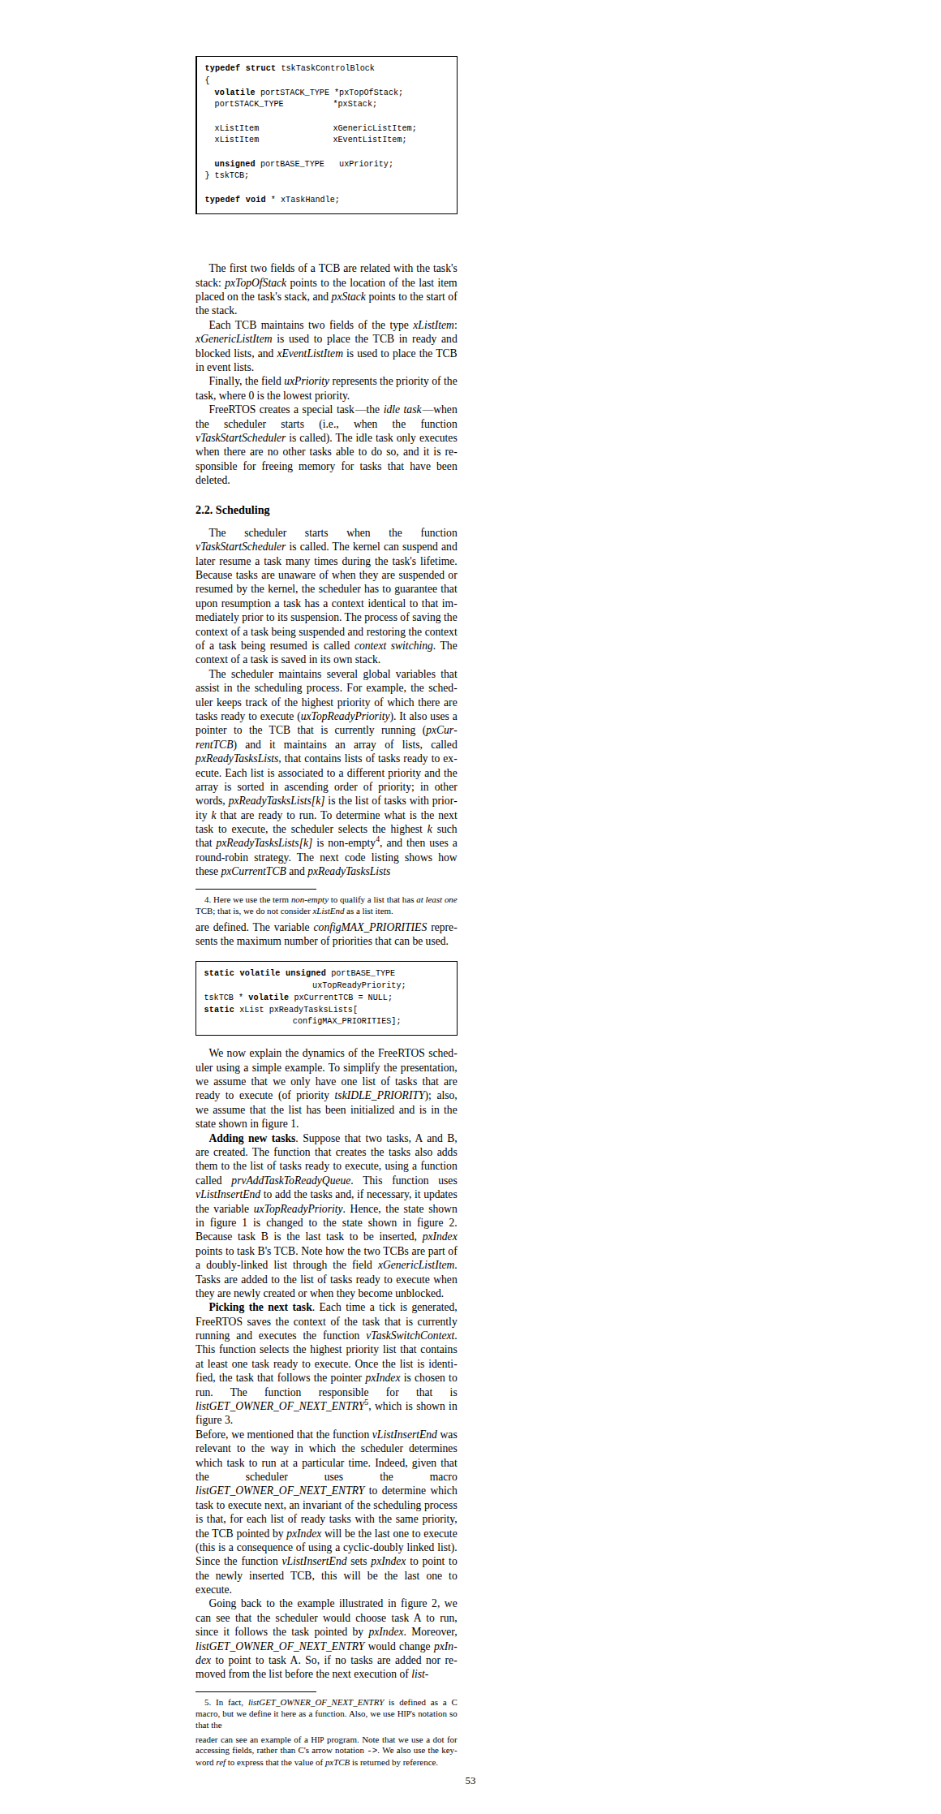typedef struct tskTaskControlBlock { volatile portSTACK_TYPE *pxTopOfStack; portSTACK_TYPE *pxStack; xListItem xGenericListItem; xListItem xEventListItem; unsigned portBASE_TYPE uxPriority; } tskTCB; typedef void * xTaskHandle;
The first two fields of a TCB are related with the task's stack: pxTopOfStack points to the location of the last item placed on the task's stack, and pxStack points to the start of the stack.
Each TCB maintains two fields of the type xListItem: xGenericListItem is used to place the TCB in ready and blocked lists, and xEventListItem is used to place the TCB in event lists.
Finally, the field uxPriority represents the priority of the task, where 0 is the lowest priority.
FreeRTOS creates a special task —the idle task —when the scheduler starts (i.e., when the function vTaskStartScheduler is called). The idle task only executes when there are no other tasks able to do so, and it is responsible for freeing memory for tasks that have been deleted.
2.2. Scheduling
The scheduler starts when the function vTaskStartScheduler is called. The kernel can suspend and later resume a task many times during the task's lifetime. Because tasks are unaware of when they are suspended or resumed by the kernel, the scheduler has to guarantee that upon resumption a task has a context identical to that immediately prior to its suspension. The process of saving the context of a task being suspended and restoring the context of a task being resumed is called context switching. The context of a task is saved in its own stack.
The scheduler maintains several global variables that assist in the scheduling process. For example, the scheduler keeps track of the highest priority of which there are tasks ready to execute (uxTopReadyPriority). It also uses a pointer to the TCB that is currently running (pxCurrentTCB) and it maintains an array of lists, called pxReadyTasksLists, that contains lists of tasks ready to execute. Each list is associated to a different priority and the array is sorted in ascending order of priority; in other words, pxReadyTasksLists[k] is the list of tasks with priority k that are ready to run. To determine what is the next task to execute, the scheduler selects the highest k such that pxReadyTasksLists[k] is non-empty4, and then uses a round-robin strategy. The next code listing shows how these pxCurrentTCB and pxReadyTasksLists
4. Here we use the term non-empty to qualify a list that has at least one TCB; that is, we do not consider xListEnd as a list item.
are defined. The variable configMAX_PRIORITIES represents the maximum number of priorities that can be used.
static volatile unsigned portBASE_TYPE uxTopReadyPriority; tskTCB * volatile pxCurrentTCB = NULL; static xList pxReadyTasksLists[ configMAX_PRIORITIES];
We now explain the dynamics of the FreeRTOS scheduler using a simple example. To simplify the presentation, we assume that we only have one list of tasks that are ready to execute (of priority tskIDLE_PRIORITY); also, we assume that the list has been initialized and is in the state shown in figure 1.
Adding new tasks. Suppose that two tasks, A and B, are created. The function that creates the tasks also adds them to the list of tasks ready to execute, using a function called prvAddTaskToReadyQueue. This function uses vListInsertEnd to add the tasks and, if necessary, it updates the variable uxTopReadyPriority. Hence, the state shown in figure 1 is changed to the state shown in figure 2. Because task B is the last task to be inserted, pxIndex points to task B's TCB. Note how the two TCBs are part of a doubly-linked list through the field xGenericListItem. Tasks are added to the list of tasks ready to execute when they are newly created or when they become unblocked.
Picking the next task. Each time a tick is generated, FreeRTOS saves the context of the task that is currently running and executes the function vTaskSwitchContext. This function selects the highest priority list that contains at least one task ready to execute. Once the list is identified, the task that follows the pointer pxIndex is chosen to run. The function responsible for that is listGET_OWNER_OF_NEXT_ENTRY5, which is shown in figure 3.
Before, we mentioned that the function vListInsertEnd was relevant to the way in which the scheduler determines which task to run at a particular time. Indeed, given that the scheduler uses the macro listGET_OWNER_OF_NEXT_ENTRY to determine which task to execute next, an invariant of the scheduling process is that, for each list of ready tasks with the same priority, the TCB pointed by pxIndex will be the last one to execute (this is a consequence of using a cyclic-doubly linked list). Since the function vListInsertEnd sets pxIndex to point to the newly inserted TCB, this will be the last one to execute.
Going back to the example illustrated in figure 2, we can see that the scheduler would choose task A to run, since it follows the task pointed by pxIndex. Moreover, listGET_OWNER_OF_NEXT_ENTRY would change pxIndex to point to task A. So, if no tasks are added nor removed from the list before the next execution of list-
5. In fact, listGET_OWNER_OF_NEXT_ENTRY is defined as a C macro, but we define it here as a function. Also, we use HIP's notation so that the
reader can see an example of a HIP program. Note that we use a dot for accessing fields, rather than C's arrow notation ->. We also use the keyword ref to express that the value of pxTCB is returned by reference.
53